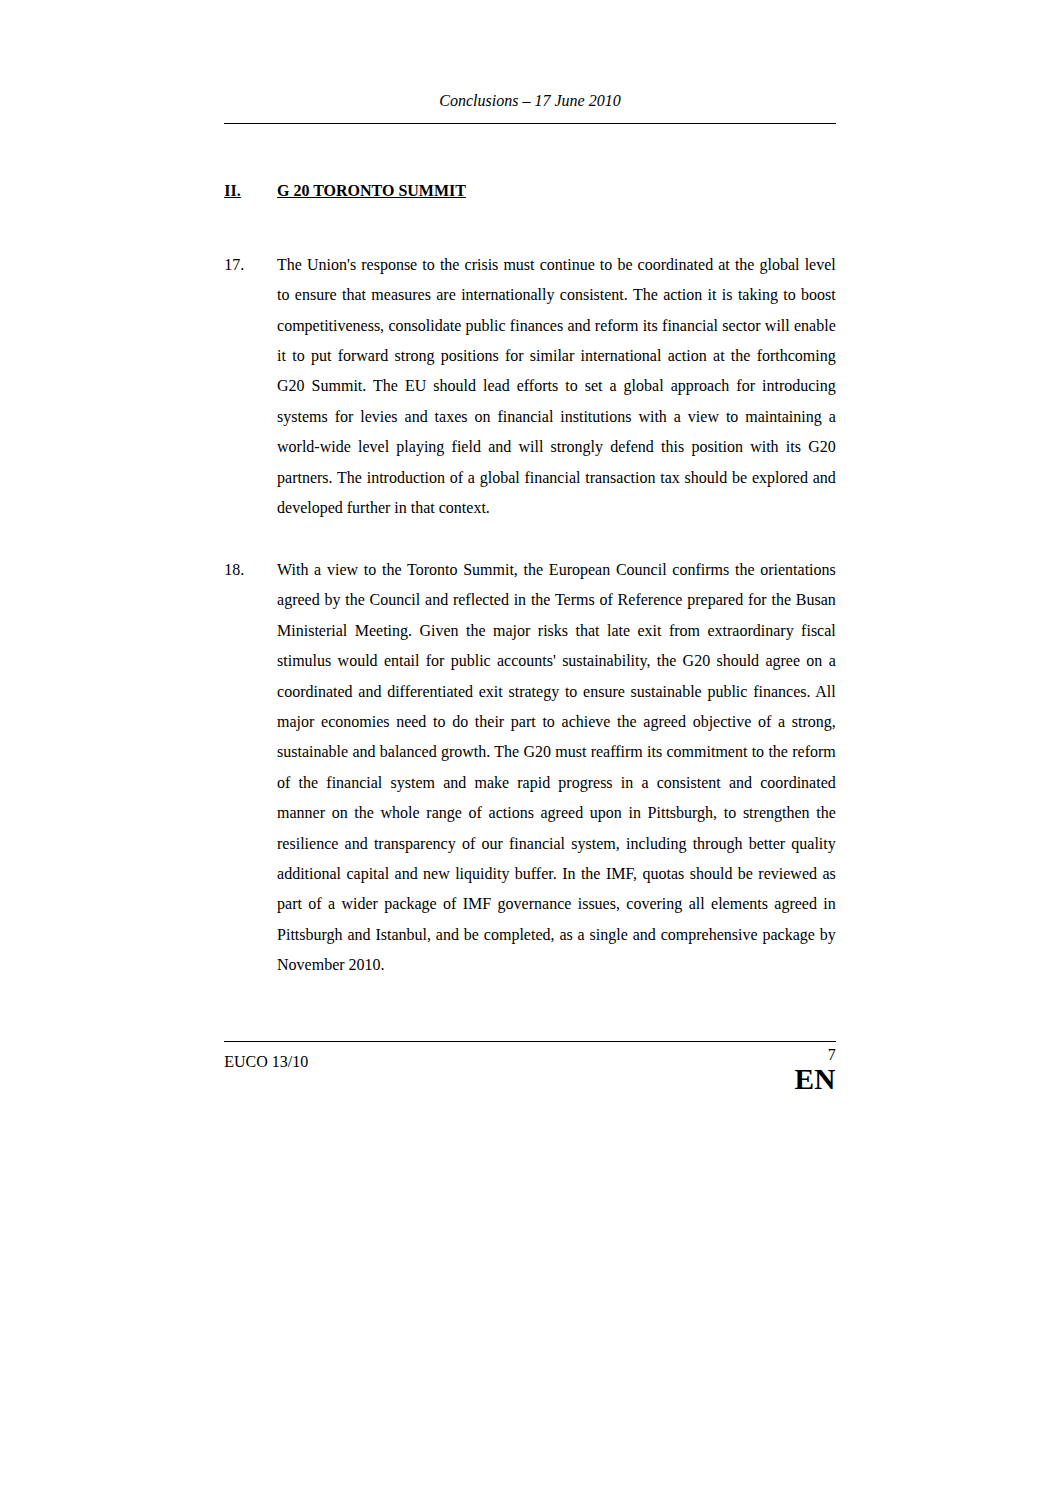Conclusions – 17 June 2010
II. G 20 TORONTO SUMMIT
17. The Union's response to the crisis must continue to be coordinated at the global level to ensure that measures are internationally consistent. The action it is taking to boost competitiveness, consolidate public finances and reform its financial sector will enable it to put forward strong positions for similar international action at the forthcoming G20 Summit. The EU should lead efforts to set a global approach for introducing systems for levies and taxes on financial institutions with a view to maintaining a world-wide level playing field and will strongly defend this position with its G20 partners. The introduction of a global financial transaction tax should be explored and developed further in that context.
18. With a view to the Toronto Summit, the European Council confirms the orientations agreed by the Council and reflected in the Terms of Reference prepared for the Busan Ministerial Meeting. Given the major risks that late exit from extraordinary fiscal stimulus would entail for public accounts' sustainability, the G20 should agree on a coordinated and differentiated exit strategy to ensure sustainable public finances. All major economies need to do their part to achieve the agreed objective of a strong, sustainable and balanced growth. The G20 must reaffirm its commitment to the reform of the financial system and make rapid progress in a consistent and coordinated manner on the whole range of actions agreed upon in Pittsburgh, to strengthen the resilience and transparency of our financial system, including through better quality additional capital and new liquidity buffer. In the IMF, quotas should be reviewed as part of a wider package of IMF governance issues, covering all elements agreed in Pittsburgh and Istanbul, and be completed, as a single and comprehensive package by November 2010.
EUCO 13/10
7
EN